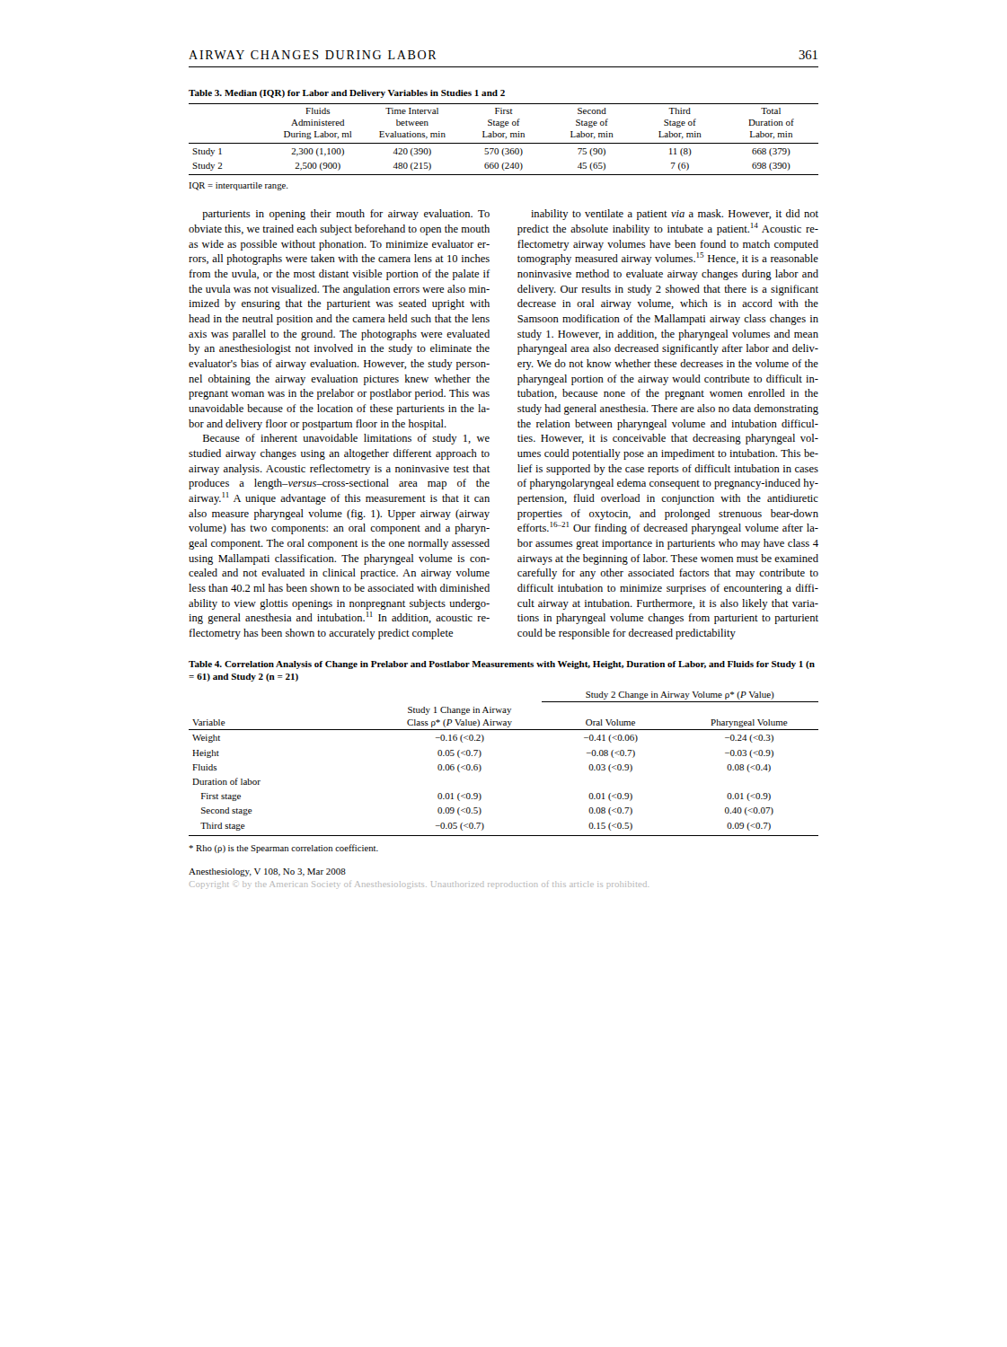AIRWAY CHANGES DURING LABOR 361
Table 3. Median (IQR) for Labor and Delivery Variables in Studies 1 and 2
| | Fluids Administered During Labor, ml | Time Interval between Evaluations, min | First Stage of Labor, min | Second Stage of Labor, min | Third Stage of Labor, min | Total Duration of Labor, min |
| --- | --- | --- | --- | --- | --- | --- |
| Study 1 | 2,300 (1,100) | 420 (390) | 570 (360) | 75 (90) | 11 (8) | 668 (379) |
| Study 2 | 2,500 (900) | 480 (215) | 660 (240) | 45 (65) | 7 (6) | 698 (390) |
IQR = interquartile range.
parturients in opening their mouth for airway evaluation. To obviate this, we trained each subject beforehand to open the mouth as wide as possible without phonation. To minimize evaluator errors, all photographs were taken with the camera lens at 10 inches from the uvula, or the most distant visible portion of the palate if the uvula was not visualized. The angulation errors were also minimized by ensuring that the parturient was seated upright with head in the neutral position and the camera held such that the lens axis was parallel to the ground. The photographs were evaluated by an anesthesiologist not involved in the study to eliminate the evaluator's bias of airway evaluation. However, the study personnel obtaining the airway evaluation pictures knew whether the pregnant woman was in the prelabor or postlabor period. This was unavoidable because of the location of these parturients in the labor and delivery floor or postpartum floor in the hospital.
Because of inherent unavoidable limitations of study 1, we studied airway changes using an altogether different approach to airway analysis. Acoustic reflectometry is a noninvasive test that produces a length–versus–cross-sectional area map of the airway.11 A unique advantage of this measurement is that it can also measure pharyngeal volume (fig. 1). Upper airway (airway volume) has two components: an oral component and a pharyngeal component. The oral component is the one normally assessed using Mallampati classification. The pharyngeal volume is concealed and not evaluated in clinical practice. An airway volume less than 40.2 ml has been shown to be associated with diminished ability to view glottis openings in nonpregnant subjects undergoing general anesthesia and intubation.11 In addition, acoustic reflectometry has been shown to accurately predict complete
inability to ventilate a patient via a mask. However, it did not predict the absolute inability to intubate a patient.14 Acoustic reflectometry airway volumes have been found to match computed tomography measured airway volumes.15 Hence, it is a reasonable noninvasive method to evaluate airway changes during labor and delivery. Our results in study 2 showed that there is a significant decrease in oral airway volume, which is in accord with the Samsoon modification of the Mallampati airway class changes in study 1. However, in addition, the pharyngeal volumes and mean pharyngeal area also decreased significantly after labor and delivery. We do not know whether these decreases in the volume of the pharyngeal portion of the airway would contribute to difficult intubation, because none of the pregnant women enrolled in the study had general anesthesia. There are also no data demonstrating the relation between pharyngeal volume and intubation difficulties. However, it is conceivable that decreasing pharyngeal volumes could potentially pose an impediment to intubation. This belief is supported by the case reports of difficult intubation in cases of pharyngolaryngeal edema consequent to pregnancy-induced hypertension, fluid overload in conjunction with the antidiuretic properties of oxytocin, and prolonged strenuous bear-down efforts.16–21 Our finding of decreased pharyngeal volume after labor assumes great importance in parturients who may have class 4 airways at the beginning of labor. These women must be examined carefully for any other associated factors that may contribute to difficult intubation to minimize surprises of encountering a difficult airway at intubation. Furthermore, it is also likely that variations in pharyngeal volume changes from parturient to parturient could be responsible for decreased predictability
Table 4. Correlation Analysis of Change in Prelabor and Postlabor Measurements with Weight, Height, Duration of Labor, and Fluids for Study 1 (n = 61) and Study 2 (n = 21)
| | | Study 2 Change in Airway Volume ρ* ( P Value) |
| --- | --- | --- |
| Variable | Study 1 Change in Airway Class ρ* ( P Value) Airway | Oral Volume | Pharyngeal Volume |
| Weight | −0.16 (<0.2) | −0.41 (<0.06) | −0.24 (<0.3) |
| Height | 0.05 (<0.7) | −0.08 (<0.7) | −0.03 (<0.9) |
| Fluids | 0.06 (<0.6) | 0.03 (<0.9) | 0.08 (<0.4) |
| Duration of labor | | | |
| First stage | 0.01 (<0.9) | 0.01 (<0.9) | 0.01 (<0.9) |
| Second stage | 0.09 (<0.5) | 0.08 (<0.7) | 0.40 (<0.07) |
| Third stage | −0.05 (<0.7) | 0.15 (<0.5) | 0.09 (<0.7) |
* Rho (ρ) is the Spearman correlation coefficient.
Anesthesiology, V 108, No 3, Mar 2008
Copyright © by the American Society of Anesthesiologists. Unauthorized reproduction of this article is prohibited.